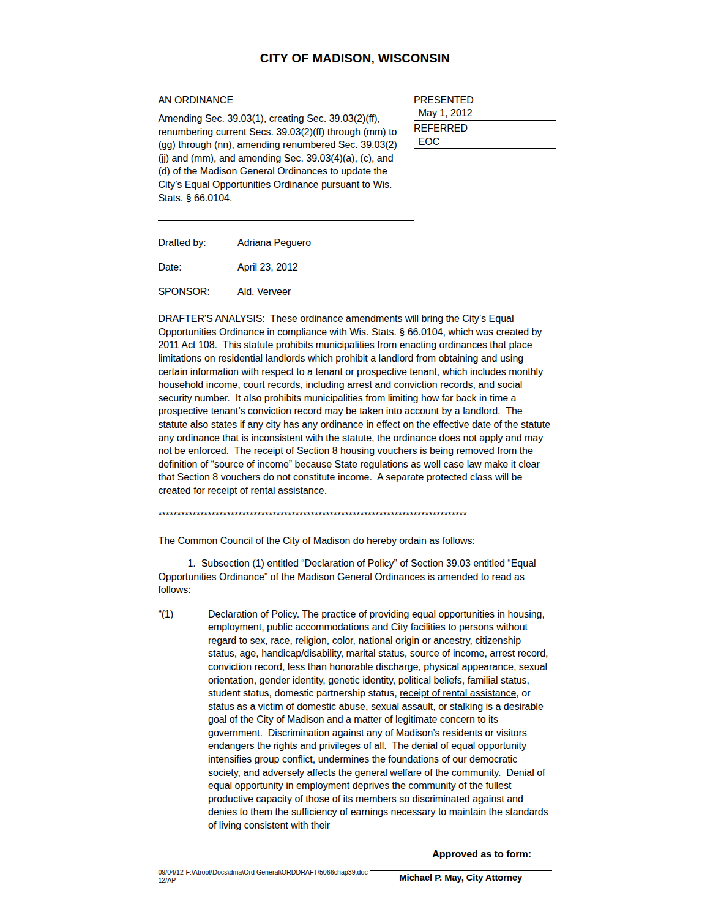CITY OF MADISON, WISCONSIN
| AN ORDINANCE Amending Sec. 39.03(1), creating Sec. 39.03(2)(ff), renumbering current Secs. 39.03(2)(ff) through (mm) to (gg) through (nn), amending renumbered Sec. 39.03(2)(jj) and (mm), and amending Sec. 39.03(4)(a), (c), and (d) of the Madison General Ordinances to update the City’s Equal Opportunities Ordinance pursuant to Wis. Stats. § 66.0104. | PRESENTED May 1, 2012 REFERRED EOC |
Drafted by: Adriana Peguero
Date: April 23, 2012
SPONSOR: Ald. Verveer
DRAFTER'S ANALYSIS: These ordinance amendments will bring the City’s Equal Opportunities Ordinance in compliance with Wis. Stats. § 66.0104, which was created by 2011 Act 108. This statute prohibits municipalities from enacting ordinances that place limitations on residential landlords which prohibit a landlord from obtaining and using certain information with respect to a tenant or prospective tenant, which includes monthly household income, court records, including arrest and conviction records, and social security number. It also prohibits municipalities from limiting how far back in time a prospective tenant’s conviction record may be taken into account by a landlord. The statute also states if any city has any ordinance in effect on the effective date of the statute any ordinance that is inconsistent with the statute, the ordinance does not apply and may not be enforced. The receipt of Section 8 housing vouchers is being removed from the definition of “source of income” because State regulations as well case law make it clear that Section 8 vouchers do not constitute income. A separate protected class will be created for receipt of rental assistance.
*********************************************************************************
The Common Council of the City of Madison do hereby ordain as follows:
1. Subsection (1) entitled “Declaration of Policy” of Section 39.03 entitled “Equal Opportunities Ordinance” of the Madison General Ordinances is amended to read as follows:
“(1)
Declaration of Policy. The practice of providing equal opportunities in housing, employment, public accommodations and City facilities to persons without regard to sex, race, religion, color, national origin or ancestry, citizenship status, age, handicap/disability, marital status, source of income, arrest record, conviction record, less than honorable discharge, physical appearance, sexual orientation, gender identity, genetic identity, political beliefs, familial status, student status, domestic partnership status, receipt of rental assistance, or status as a victim of domestic abuse, sexual assault, or stalking is a desirable goal of the City of Madison and a matter of legitimate concern to its government. Discrimination against any of Madison’s residents or visitors endangers the rights and privileges of all. The denial of equal opportunity intensifies group conflict, undermines the foundations of our democratic society, and adversely affects the general welfare of the community. Denial of equal opportunity in employment deprives the community of the fullest productive capacity of those of its members so discriminated against and denies to them the sufficiency of earnings necessary to maintain the standards of living consistent with their
Approved as to form:
09/04/12-F:\Atroot\Docs\dma\Ord General\ORDDRAFT\5066chap39.doc
12/AP
Michael P. May, City Attorney